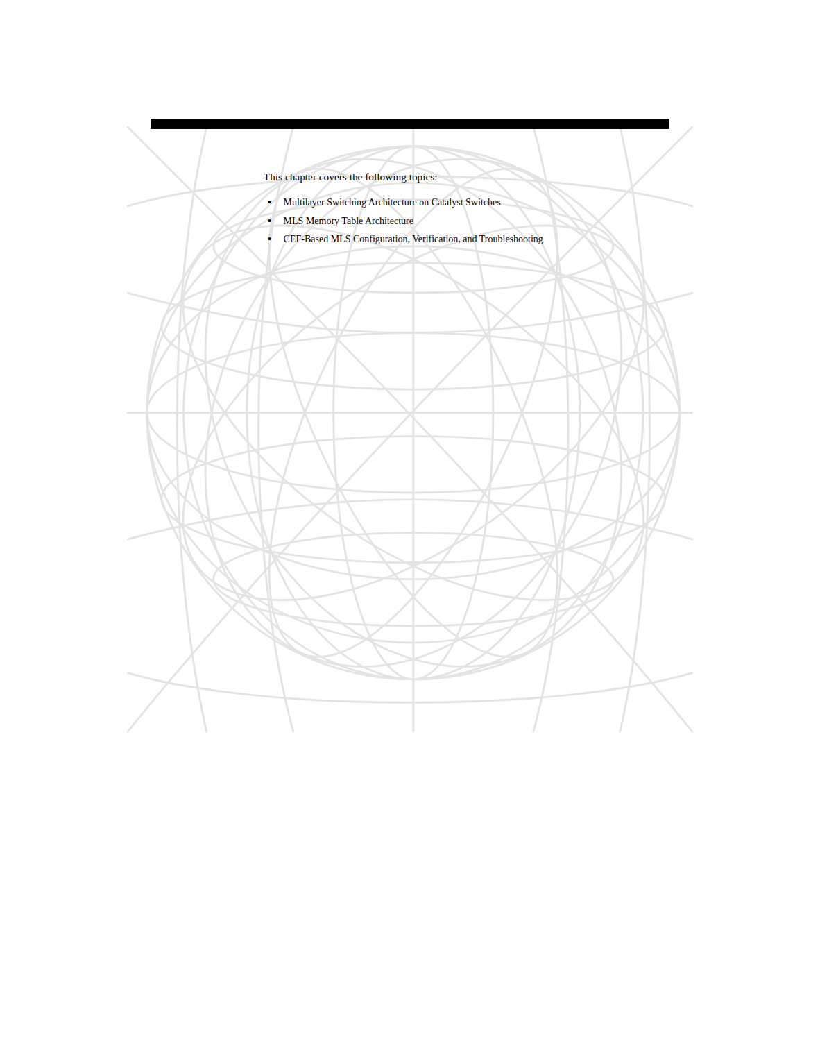This chapter covers the following topics:
Multilayer Switching Architecture on Catalyst Switches
MLS Memory Table Architecture
CEF-Based MLS Configuration, Verification, and Troubleshooting